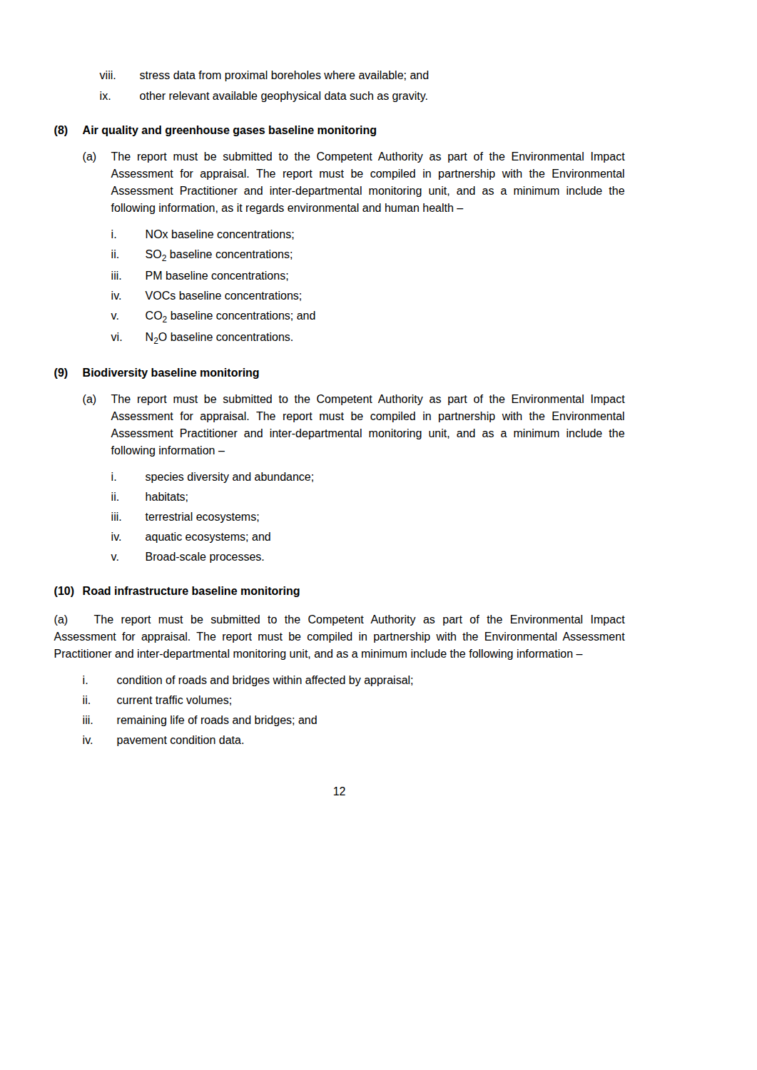viii. stress data from proximal boreholes where available; and
ix. other relevant available geophysical data such as gravity.
(8) Air quality and greenhouse gases baseline monitoring
(a) The report must be submitted to the Competent Authority as part of the Environmental Impact Assessment for appraisal. The report must be compiled in partnership with the Environmental Assessment Practitioner and inter-departmental monitoring unit, and as a minimum include the following information, as it regards environmental and human health –
i. NOx baseline concentrations;
ii. SO2 baseline concentrations;
iii. PM baseline concentrations;
iv. VOCs baseline concentrations;
v. CO2 baseline concentrations; and
vi. N2O baseline concentrations.
(9) Biodiversity baseline monitoring
(a) The report must be submitted to the Competent Authority as part of the Environmental Impact Assessment for appraisal. The report must be compiled in partnership with the Environmental Assessment Practitioner and inter-departmental monitoring unit, and as a minimum include the following information –
i. species diversity and abundance;
ii. habitats;
iii. terrestrial ecosystems;
iv. aquatic ecosystems; and
v. Broad-scale processes.
(10) Road infrastructure baseline monitoring
(a) The report must be submitted to the Competent Authority as part of the Environmental Impact Assessment for appraisal. The report must be compiled in partnership with the Environmental Assessment Practitioner and inter-departmental monitoring unit, and as a minimum include the following information –
i. condition of roads and bridges within affected by appraisal;
ii. current traffic volumes;
iii. remaining life of roads and bridges; and
iv. pavement condition data.
12